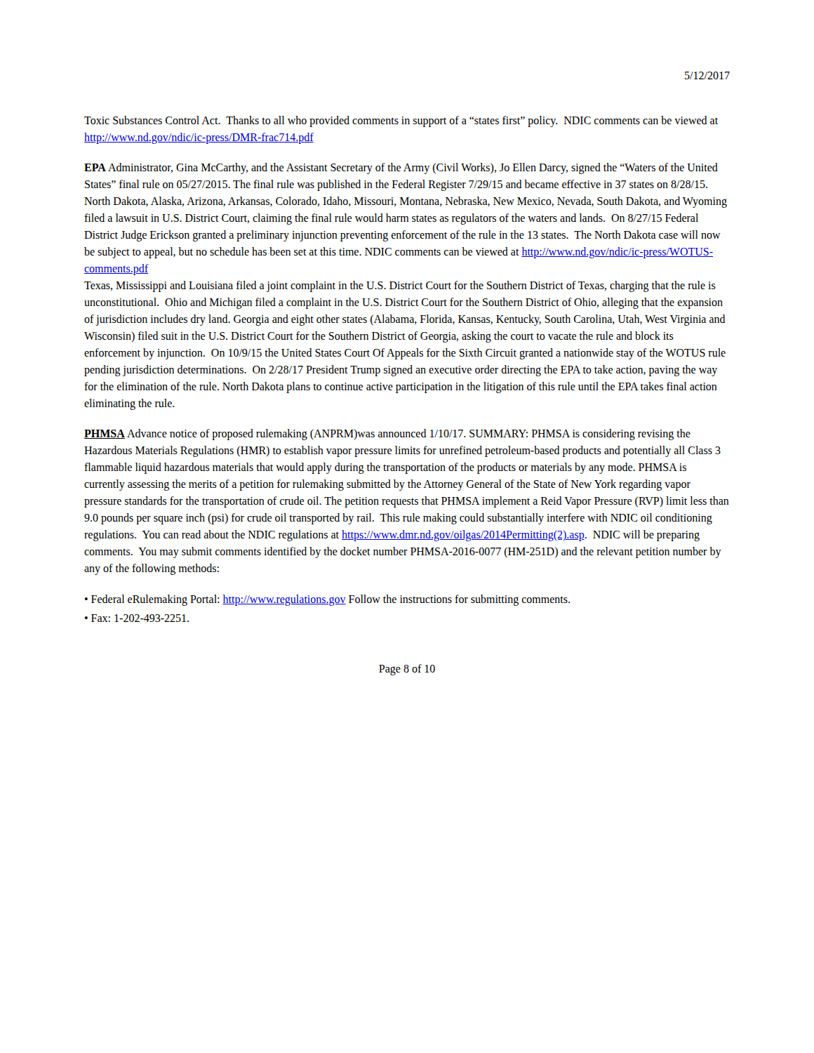5/12/2017
Toxic Substances Control Act. Thanks to all who provided comments in support of a “states first” policy. NDIC comments can be viewed at http://www.nd.gov/ndic/ic-press/DMR-frac714.pdf
EPA Administrator, Gina McCarthy, and the Assistant Secretary of the Army (Civil Works), Jo Ellen Darcy, signed the “Waters of the United States” final rule on 05/27/2015. The final rule was published in the Federal Register 7/29/15 and became effective in 37 states on 8/28/15. North Dakota, Alaska, Arizona, Arkansas, Colorado, Idaho, Missouri, Montana, Nebraska, New Mexico, Nevada, South Dakota, and Wyoming filed a lawsuit in U.S. District Court, claiming the final rule would harm states as regulators of the waters and lands. On 8/27/15 Federal District Judge Erickson granted a preliminary injunction preventing enforcement of the rule in the 13 states. The North Dakota case will now be subject to appeal, but no schedule has been set at this time. NDIC comments can be viewed at http://www.nd.gov/ndic/ic-press/WOTUS-comments.pdf
Texas, Mississippi and Louisiana filed a joint complaint in the U.S. District Court for the Southern District of Texas, charging that the rule is unconstitutional. Ohio and Michigan filed a complaint in the U.S. District Court for the Southern District of Ohio, alleging that the expansion of jurisdiction includes dry land. Georgia and eight other states (Alabama, Florida, Kansas, Kentucky, South Carolina, Utah, West Virginia and Wisconsin) filed suit in the U.S. District Court for the Southern District of Georgia, asking the court to vacate the rule and block its enforcement by injunction. On 10/9/15 the United States Court Of Appeals for the Sixth Circuit granted a nationwide stay of the WOTUS rule pending jurisdiction determinations. On 2/28/17 President Trump signed an executive order directing the EPA to take action, paving the way for the elimination of the rule. North Dakota plans to continue active participation in the litigation of this rule until the EPA takes final action eliminating the rule.
PHMSA Advance notice of proposed rulemaking (ANPRM)was announced 1/10/17. SUMMARY: PHMSA is considering revising the Hazardous Materials Regulations (HMR) to establish vapor pressure limits for unrefined petroleum-based products and potentially all Class 3 flammable liquid hazardous materials that would apply during the transportation of the products or materials by any mode. PHMSA is currently assessing the merits of a petition for rulemaking submitted by the Attorney General of the State of New York regarding vapor pressure standards for the transportation of crude oil. The petition requests that PHMSA implement a Reid Vapor Pressure (RVP) limit less than 9.0 pounds per square inch (psi) for crude oil transported by rail. This rule making could substantially interfere with NDIC oil conditioning regulations. You can read about the NDIC regulations at https://www.dmr.nd.gov/oilgas/2014Permitting(2).asp. NDIC will be preparing comments. You may submit comments identified by the docket number PHMSA-2016-0077 (HM-251D) and the relevant petition number by any of the following methods:
• Federal eRulemaking Portal: http://www.regulations.gov Follow the instructions for submitting comments.
• Fax: 1-202-493-2251.
Page 8 of 10